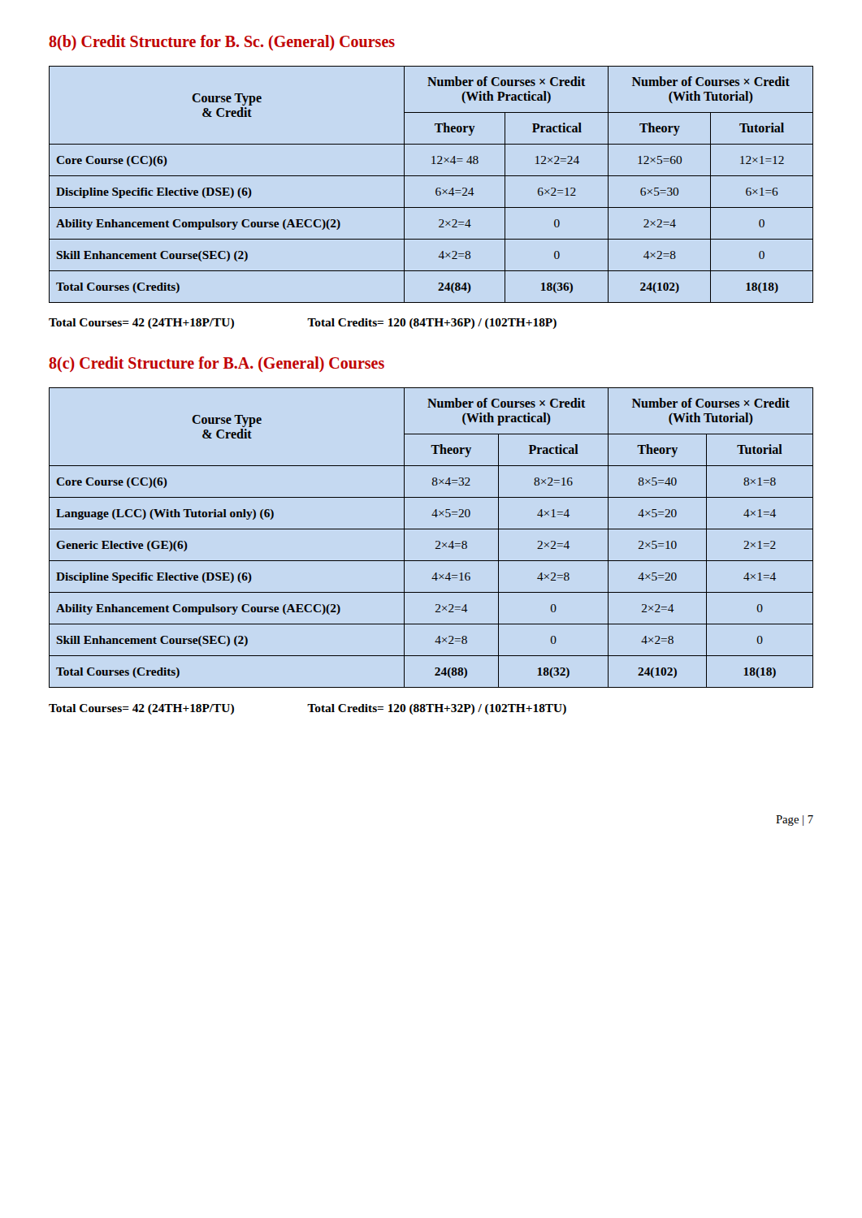8(b) Credit Structure for B. Sc. (General) Courses
| Course Type & Credit | Number of Courses × Credit (With Practical) | Number of Courses × Credit (With Tutorial) |
| --- | --- | --- |
| Theory | Practical | Theory | Tutorial |
| Core Course (CC)(6) | 12×4= 48 | 12×2=24 | 12×5=60 | 12×1=12 |
| Discipline Specific Elective (DSE) (6) | 6×4=24 | 6×2=12 | 6×5=30 | 6×1=6 |
| Ability Enhancement Compulsory Course (AECC)(2) | 2×2=4 | 0 | 2×2=4 | 0 |
| Skill Enhancement Course(SEC) (2) | 4×2=8 | 0 | 4×2=8 | 0 |
| Total Courses (Credits) | 24(84) | 18(36) | 24(102) | 18(18) |
Total Courses= 42 (24TH+18P/TU) Total Credits= 120 (84TH+36P) / (102TH+18P)
8(c) Credit Structure for B.A. (General) Courses
| Course Type & Credit | Number of Courses × Credit (With practical) | Number of Courses × Credit (With Tutorial) |
| --- | --- | --- |
| Theory | Practical | Theory | Tutorial |
| Core Course (CC)(6) | 8×4=32 | 8×2=16 | 8×5=40 | 8×1=8 |
| Language (LCC) (With Tutorial only) (6) | 4×5=20 | 4×1=4 | 4×5=20 | 4×1=4 |
| Generic Elective (GE)(6) | 2×4=8 | 2×2=4 | 2×5=10 | 2×1=2 |
| Discipline Specific Elective (DSE) (6) | 4×4=16 | 4×2=8 | 4×5=20 | 4×1=4 |
| Ability Enhancement Compulsory Course (AECC)(2) | 2×2=4 | 0 | 2×2=4 | 0 |
| Skill Enhancement Course(SEC) (2) | 4×2=8 | 0 | 4×2=8 | 0 |
| Total Courses (Credits) | 24(88) | 18(32) | 24(102) | 18(18) |
Total Courses= 42 (24TH+18P/TU) Total Credits= 120 (88TH+32P) / (102TH+18TU)
Page | 7